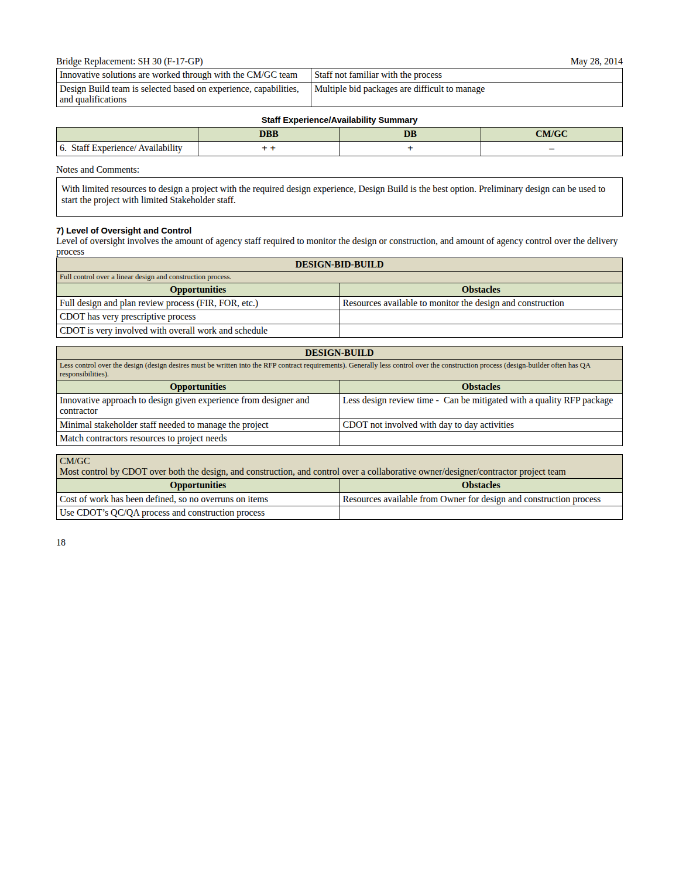Bridge Replacement: SH 30 (F-17-GP) May 28, 2014
| Innovative solutions are worked through with the CM/GC team | Staff not familiar with the process |
| Design Build team is selected based on experience, capabilities, and qualifications | Multiple bid packages are difficult to manage |
Staff Experience/Availability Summary
| | DBB | DB | CM/GC |
| 6. Staff Experience/ Availability | + + | + | – |
Notes and Comments:
With limited resources to design a project with the required design experience, Design Build is the best option. Preliminary design can be used to start the project with limited Stakeholder staff.
7) Level of Oversight and Control
Level of oversight involves the amount of agency staff required to monitor the design or construction, and amount of agency control over the delivery process
| DESIGN-BID-BUILD |
| Full control over a linear design and construction process. |
| Opportunities | Obstacles |
| Full design and plan review process (FIR, FOR, etc.) | Resources available to monitor the design and construction |
| CDOT has very prescriptive process | |
| CDOT is very involved with overall work and schedule | |
| DESIGN-BUILD |
| Less control over the design (design desires must be written into the RFP contract requirements). Generally less control over the construction process (design-builder often has QA responsibilities). |
| Opportunities | Obstacles |
| Innovative approach to design given experience from designer and contractor | Less design review time - Can be mitigated with a quality RFP package |
| Minimal stakeholder staff needed to manage the project | CDOT not involved with day to day activities |
| Match contractors resources to project needs | |
| CM/GC Most control by CDOT over both the design, and construction, and control over a collaborative owner/designer/contractor project team |
| Opportunities | Obstacles |
| Cost of work has been defined, so no overruns on items | Resources available from Owner for design and construction process |
| Use CDOT’s QC/QA process and construction process | |
18